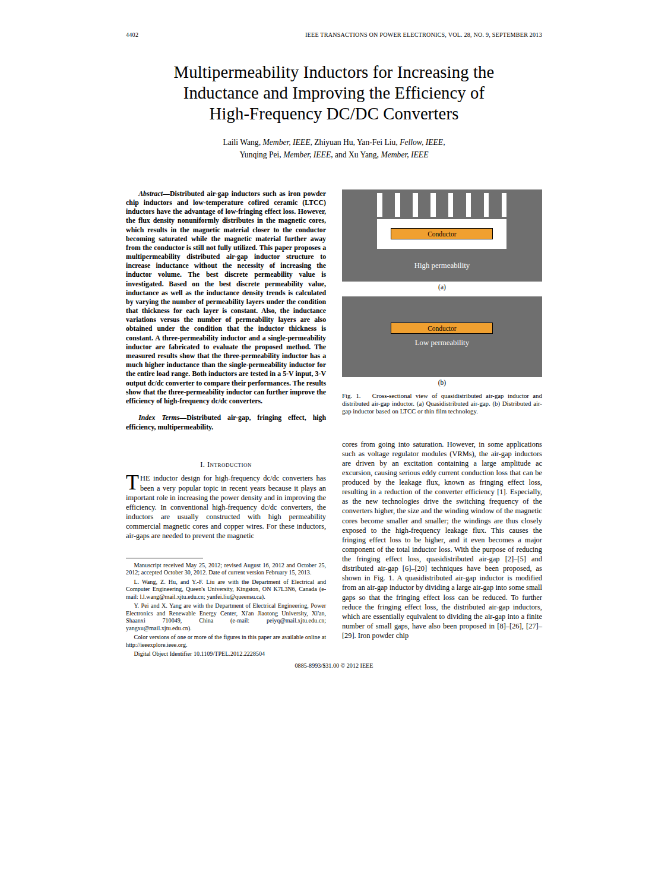4402
IEEE Transactions on Power Electronics, Vol. 28, No. 9, September 2013
Multipermeability Inductors for Increasing the
Inductance and Improving the Efficiency of
High-Frequency DC/DC Converters
Laili Wang, Member, IEEE, Zhiyuan Hu, Yan-Fei Liu, Fellow, IEEE,
Yunqing Pei, Member, IEEE, and Xu Yang, Member, IEEE
Abstract—Distributed air-gap inductors such as iron powder chip inductors and low-temperature cofired ceramic (LTCC) inductors have the advantage of low-fringing effect loss. However, the flux density nonuniformly distributes in the magnetic cores, which results in the magnetic material closer to the conductor becoming saturated while the magnetic material further away from the conductor is still not fully utilized. This paper proposes a multipermeability distributed air-gap inductor structure to increase inductance without the necessity of increasing the inductor volume. The best discrete permeability value is investigated. Based on the best discrete permeability value, inductance as well as the inductance density trends is calculated by varying the number of permeability layers under the condition that thickness for each layer is constant. Also, the inductance variations versus the number of permeability layers are also obtained under the condition that the inductor thickness is constant. A three-permeability inductor and a single-permeability inductor are fabricated to evaluate the proposed method. The measured results show that the three-permeability inductor has a much higher inductance than the single-permeability inductor for the entire load range. Both inductors are tested in a 5-V input, 3-V output dc/dc converter to compare their performances. The results show that the three-permeability inductor can further improve the efficiency of high-frequency dc/dc converters.
Index Terms—Distributed air-gap, fringing effect, high efficiency, multipermeability.
I. Introduction
THE inductor design for high-frequency dc/dc converters has been a very popular topic in recent years because it plays an important role in increasing the power density and in improving the efficiency. In conventional high-frequency dc/dc converters, the inductors are usually constructed with high permeability commercial magnetic cores and copper wires. For these inductors, air-gaps are needed to prevent the magnetic
Manuscript received May 25, 2012; revised August 16, 2012 and October 25, 2012; accepted October 30, 2012. Date of current version February 15, 2013.
L. Wang, Z. Hu, and Y.-F. Liu are with the Department of Electrical and Computer Engineering, Queen's University, Kingston, ON K7L3N6, Canada (e-mail: l.l.wang@mail.xjtu.edu.cn; yanfei.liu@queensu.ca).
Y. Pei and X. Yang are with the Department of Electrical Engineering, Power Electronics and Renewable Energy Center, Xi'an Jiaotong University, Xi'an, Shaanxi 710049, China (e-mail: peiyq@mail.xjtu.edu.cn; yangxu@mail.xjtu.edu.cn).
Color versions of one or more of the figures in this paper are available online at http://ieeexplore.ieee.org.
Digital Object Identifier 10.1109/TPEL.2012.2228504
Conductor
High permeability
(a)
Conductor
Low permeability
(b)
Fig. 1. Cross-sectional view of quasidistributed air-gap inductor and distributed air-gap inductor. (a) Quasidistributed air-gap. (b) Distributed air-gap inductor based on LTCC or thin film technology.
cores from going into saturation. However, in some applications such as voltage regulator modules (VRMs), the air-gap inductors are driven by an excitation containing a large amplitude ac excursion, causing serious eddy current conduction loss that can be produced by the leakage flux, known as fringing effect loss, resulting in a reduction of the converter efficiency [1]. Especially, as the new technologies drive the switching frequency of the converters higher, the size and the winding window of the magnetic cores become smaller and smaller; the windings are thus closely exposed to the high-frequency leakage flux. This causes the fringing effect loss to be higher, and it even becomes a major component of the total inductor loss. With the purpose of reducing the fringing effect loss, quasidistributed air-gap [2]–[5] and distributed air-gap [6]–[20] techniques have been proposed, as shown in Fig. 1. A quasidistributed air-gap inductor is modified from an air-gap inductor by dividing a large air-gap into some small gaps so that the fringing effect loss can be reduced. To further reduce the fringing effect loss, the distributed air-gap inductors, which are essentially equivalent to dividing the air-gap into a finite number of small gaps, have also been proposed in [8]–[26], [27]–[29]. Iron powder chip
0885-8993/$31.00 © 2012 IEEE